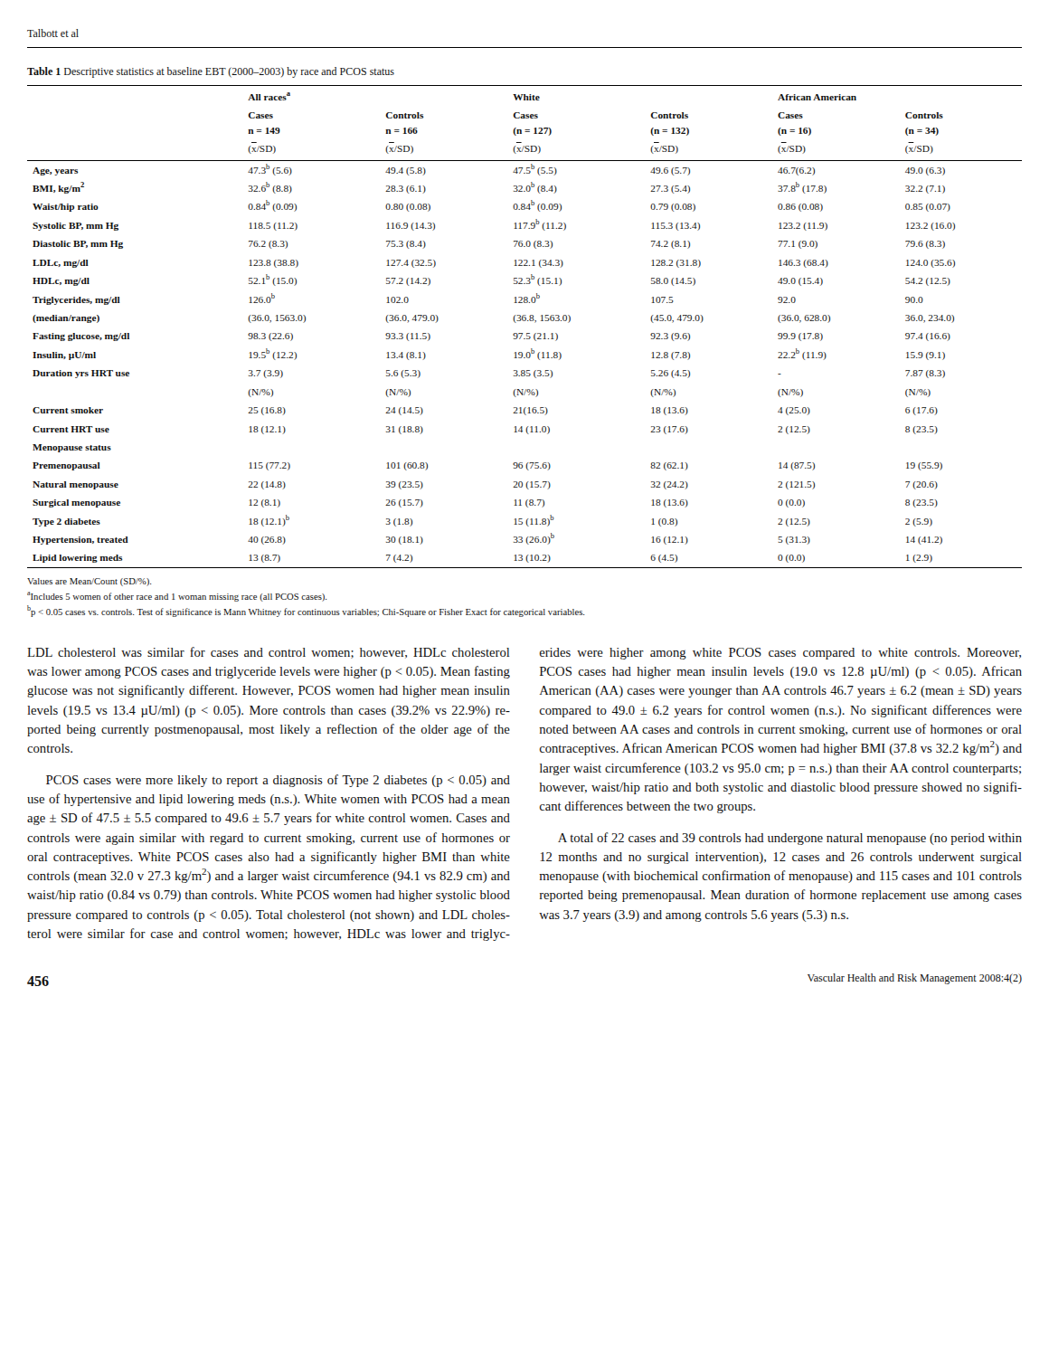Talbott et al
Table 1 Descriptive statistics at baseline EBT (2000–2003) by race and PCOS status
| | All races a | White | African American |
| --- | --- | --- | --- |
| | Cases n = 149 | Controls n = 166 | Cases (n = 127) | Controls (n = 132) | Cases (n = 16) | Controls (n = 34) |
| | ( x /SD) | ( x /SD) | ( x /SD) | ( x /SD) | ( x /SD) | ( x /SD) |
| Age, years | 47.3 b (5.6) | 49.4 (5.8) | 47.5 b (5.5) | 49.6 (5.7) | 46.7(6.2) | 49.0 (6.3) |
| BMI, kg/m 2 | 32.6 b (8.8) | 28.3 (6.1) | 32.0 b (8.4) | 27.3 (5.4) | 37.8 b (17.8) | 32.2 (7.1) |
| Waist/hip ratio | 0.84 b (0.09) | 0.80 (0.08) | 0.84 b (0.09) | 0.79 (0.08) | 0.86 (0.08) | 0.85 (0.07) |
| Systolic BP, mm Hg | 118.5 (11.2) | 116.9 (14.3) | 117.9 b (11.2) | 115.3 (13.4) | 123.2 (11.9) | 123.2 (16.0) |
| Diastolic BP, mm Hg | 76.2 (8.3) | 75.3 (8.4) | 76.0 (8.3) | 74.2 (8.1) | 77.1 (9.0) | 79.6 (8.3) |
| LDLc, mg/dl | 123.8 (38.8) | 127.4 (32.5) | 122.1 (34.3) | 128.2 (31.8) | 146.3 (68.4) | 124.0 (35.6) |
| HDLc, mg/dl | 52.1 b (15.0) | 57.2 (14.2) | 52.3 b (15.1) | 58.0 (14.5) | 49.0 (15.4) | 54.2 (12.5) |
| Triglycerides, mg/dl | 126.0 b | 102.0 | 128.0 b | 107.5 | 92.0 | 90.0 |
| (median/range) | (36.0, 1563.0) | (36.0, 479.0) | (36.8, 1563.0) | (45.0, 479.0) | (36.0, 628.0) | 36.0, 234.0) |
| Fasting glucose, mg/dl | 98.3 (22.6) | 93.3 (11.5) | 97.5 (21.1) | 92.3 (9.6) | 99.9 (17.8) | 97.4 (16.6) |
| Insulin, µU/ml | 19.5 b (12.2) | 13.4 (8.1) | 19.0 b (11.8) | 12.8 (7.8) | 22.2 b (11.9) | 15.9 (9.1) |
| Duration yrs HRT use | 3.7 (3.9) | 5.6 (5.3) | 3.85 (3.5) | 5.26 (4.5) | - | 7.87 (8.3) |
| | (N/%) | (N/%) | (N/%) | (N/%) | (N/%) | (N/%) |
| Current smoker | 25 (16.8) | 24 (14.5) | 21(16.5) | 18 (13.6) | 4 (25.0) | 6 (17.6) |
| Current HRT use | 18 (12.1) | 31 (18.8) | 14 (11.0) | 23 (17.6) | 2 (12.5) | 8 (23.5) |
| Menopause status | | | | | | |
| Premenopausal | 115 (77.2) | 101 (60.8) | 96 (75.6) | 82 (62.1) | 14 (87.5) | 19 (55.9) |
| Natural menopause | 22 (14.8) | 39 (23.5) | 20 (15.7) | 32 (24.2) | 2 (121.5) | 7 (20.6) |
| Surgical menopause | 12 (8.1) | 26 (15.7) | 11 (8.7) | 18 (13.6) | 0 (0.0) | 8 (23.5) |
| Type 2 diabetes | 18 (12.1) b | 3 (1.8) | 15 (11.8) b | 1 (0.8) | 2 (12.5) | 2 (5.9) |
| Hypertension, treated | 40 (26.8) | 30 (18.1) | 33 (26.0) b | 16 (12.1) | 5 (31.3) | 14 (41.2) |
| Lipid lowering meds | 13 (8.7) | 7 (4.2) | 13 (10.2) | 6 (4.5) | 0 (0.0) | 1 (2.9) |
Values are Mean/Count (SD/%).
aIncludes 5 women of other race and 1 woman missing race (all PCOS cases).
bp < 0.05 cases vs. controls. Test of significance is Mann Whitney for continuous variables; Chi-Square or Fisher Exact for categorical variables.
LDL cholesterol was similar for cases and control women; however, HDLc cholesterol was lower among PCOS cases and triglyceride levels were higher (p < 0.05). Mean fasting glucose was not significantly different. However, PCOS women had higher mean insulin levels (19.5 vs 13.4 µU/ml) (p < 0.05). More controls than cases (39.2% vs 22.9%) reported being currently postmenopausal, most likely a reflection of the older age of the controls.
PCOS cases were more likely to report a diagnosis of Type 2 diabetes (p < 0.05) and use of hypertensive and lipid lowering meds (n.s.). White women with PCOS had a mean age ± SD of 47.5 ± 5.5 compared to 49.6 ± 5.7 years for white control women. Cases and controls were again similar with regard to current smoking, current use of hormones or oral contraceptives. White PCOS cases also had a significantly higher BMI than white controls (mean 32.0 v 27.3 kg/m2) and a larger waist circumference (94.1 vs 82.9 cm) and waist/hip ratio (0.84 vs 0.79) than controls. White PCOS women had higher systolic blood pressure compared to controls (p < 0.05). Total cholesterol (not shown) and LDL cholesterol were similar for case and control women; however, HDLc was lower and triglycerides were higher among white PCOS cases compared to white controls. Moreover, PCOS cases had higher mean insulin levels (19.0 vs 12.8 µU/ml) (p < 0.05). African American (AA) cases were younger than AA controls 46.7 years ± 6.2 (mean ± SD) years compared to 49.0 ± 6.2 years for control women (n.s.). No significant differences were noted between AA cases and controls in current smoking, current use of hormones or oral contraceptives. African American PCOS women had higher BMI (37.8 vs 32.2 kg/m2) and larger waist circumference (103.2 vs 95.0 cm; p = n.s.) than their AA control counterparts; however, waist/hip ratio and both systolic and diastolic blood pressure showed no significant differences between the two groups.
A total of 22 cases and 39 controls had undergone natural menopause (no period within 12 months and no surgical intervention), 12 cases and 26 controls underwent surgical menopause (with biochemical confirmation of menopause) and 115 cases and 101 controls reported being premenopausal. Mean duration of hormone replacement use among cases was 3.7 years (3.9) and among controls 5.6 years (5.3) n.s.
456 Vascular Health and Risk Management 2008:4(2)